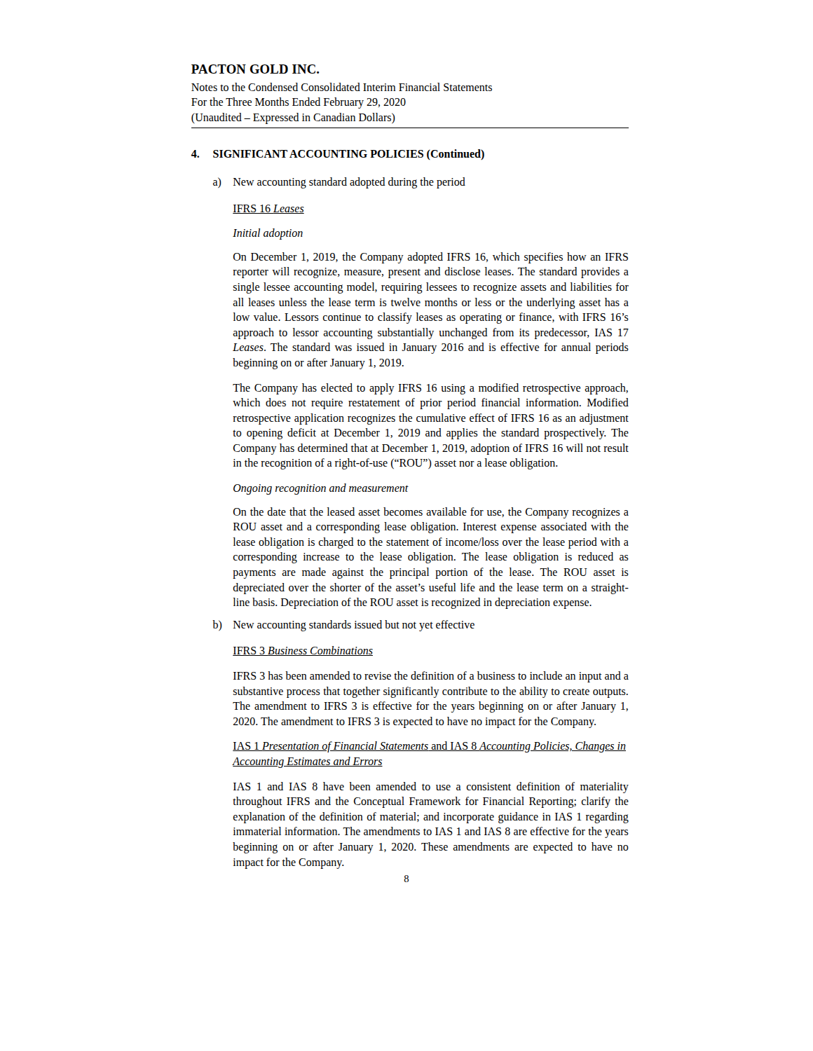PACTON GOLD INC.
Notes to the Condensed Consolidated Interim Financial Statements
For the Three Months Ended February 29, 2020
(Unaudited – Expressed in Canadian Dollars)
4. SIGNIFICANT ACCOUNTING POLICIES (Continued)
a) New accounting standard adopted during the period
IFRS 16 Leases
Initial adoption
On December 1, 2019, the Company adopted IFRS 16, which specifies how an IFRS reporter will recognize, measure, present and disclose leases. The standard provides a single lessee accounting model, requiring lessees to recognize assets and liabilities for all leases unless the lease term is twelve months or less or the underlying asset has a low value. Lessors continue to classify leases as operating or finance, with IFRS 16’s approach to lessor accounting substantially unchanged from its predecessor, IAS 17 Leases. The standard was issued in January 2016 and is effective for annual periods beginning on or after January 1, 2019.
The Company has elected to apply IFRS 16 using a modified retrospective approach, which does not require restatement of prior period financial information. Modified retrospective application recognizes the cumulative effect of IFRS 16 as an adjustment to opening deficit at December 1, 2019 and applies the standard prospectively. The Company has determined that at December 1, 2019, adoption of IFRS 16 will not result in the recognition of a right-of-use (“ROU”) asset nor a lease obligation.
Ongoing recognition and measurement
On the date that the leased asset becomes available for use, the Company recognizes a ROU asset and a corresponding lease obligation. Interest expense associated with the lease obligation is charged to the statement of income/loss over the lease period with a corresponding increase to the lease obligation. The lease obligation is reduced as payments are made against the principal portion of the lease. The ROU asset is depreciated over the shorter of the asset’s useful life and the lease term on a straight-line basis. Depreciation of the ROU asset is recognized in depreciation expense.
b) New accounting standards issued but not yet effective
IFRS 3 Business Combinations
IFRS 3 has been amended to revise the definition of a business to include an input and a substantive process that together significantly contribute to the ability to create outputs. The amendment to IFRS 3 is effective for the years beginning on or after January 1, 2020. The amendment to IFRS 3 is expected to have no impact for the Company.
IAS 1 Presentation of Financial Statements and IAS 8 Accounting Policies, Changes in Accounting Estimates and Errors
IAS 1 and IAS 8 have been amended to use a consistent definition of materiality throughout IFRS and the Conceptual Framework for Financial Reporting; clarify the explanation of the definition of material; and incorporate guidance in IAS 1 regarding immaterial information. The amendments to IAS 1 and IAS 8 are effective for the years beginning on or after January 1, 2020. These amendments are expected to have no impact for the Company.
8